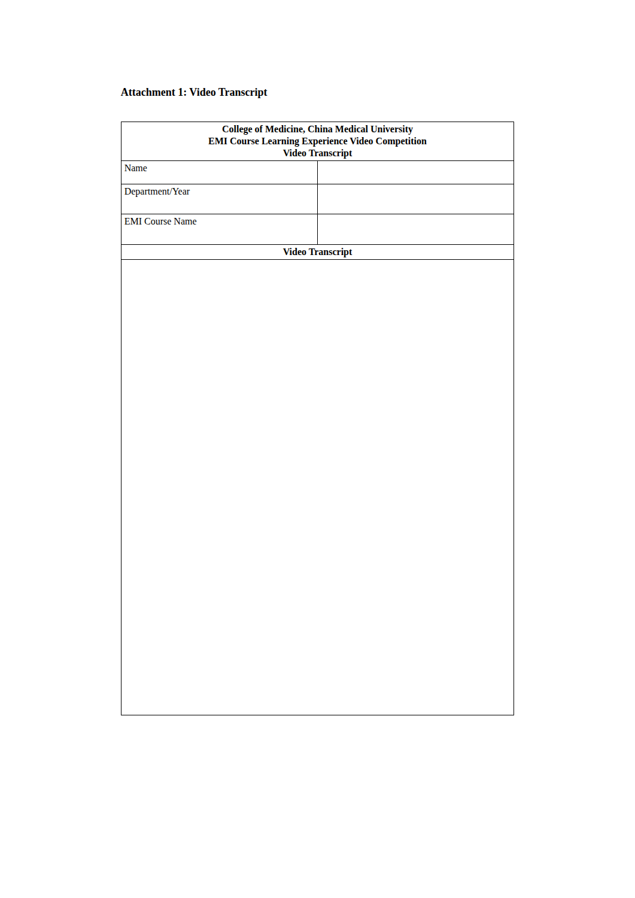Attachment 1: Video Transcript
| College of Medicine, China Medical University EMI Course Learning Experience Video Competition Video Transcript |
| Name | |
| Department/Year | |
| EMI Course Name | |
| Video Transcript |